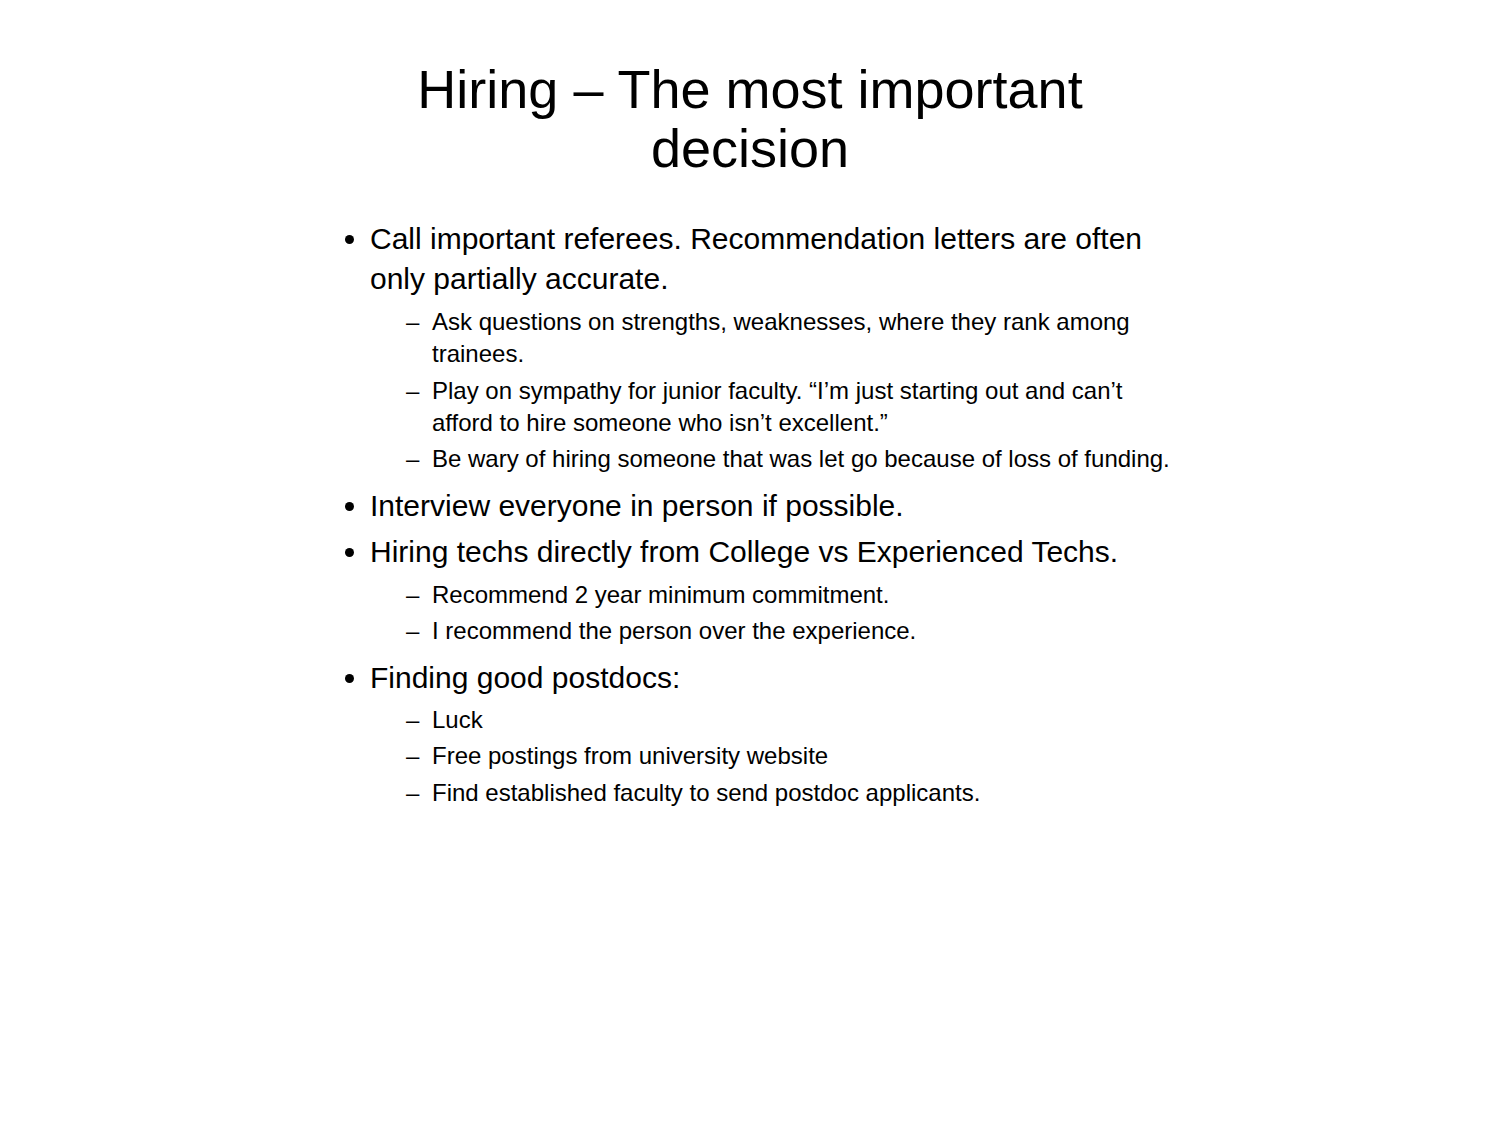Hiring – The most important decision
Call important referees. Recommendation letters are often only partially accurate.
Ask questions on strengths, weaknesses, where they rank among trainees.
Play on sympathy for junior faculty. “I’m just starting out and can’t afford to hire someone who isn’t excellent.”
Be wary of hiring someone that was let go because of loss of funding.
Interview everyone in person if possible.
Hiring techs directly from College vs Experienced Techs.
Recommend 2 year minimum commitment.
I recommend the person over the experience.
Finding good postdocs:
Luck
Free postings from university website
Find established faculty to send postdoc applicants.